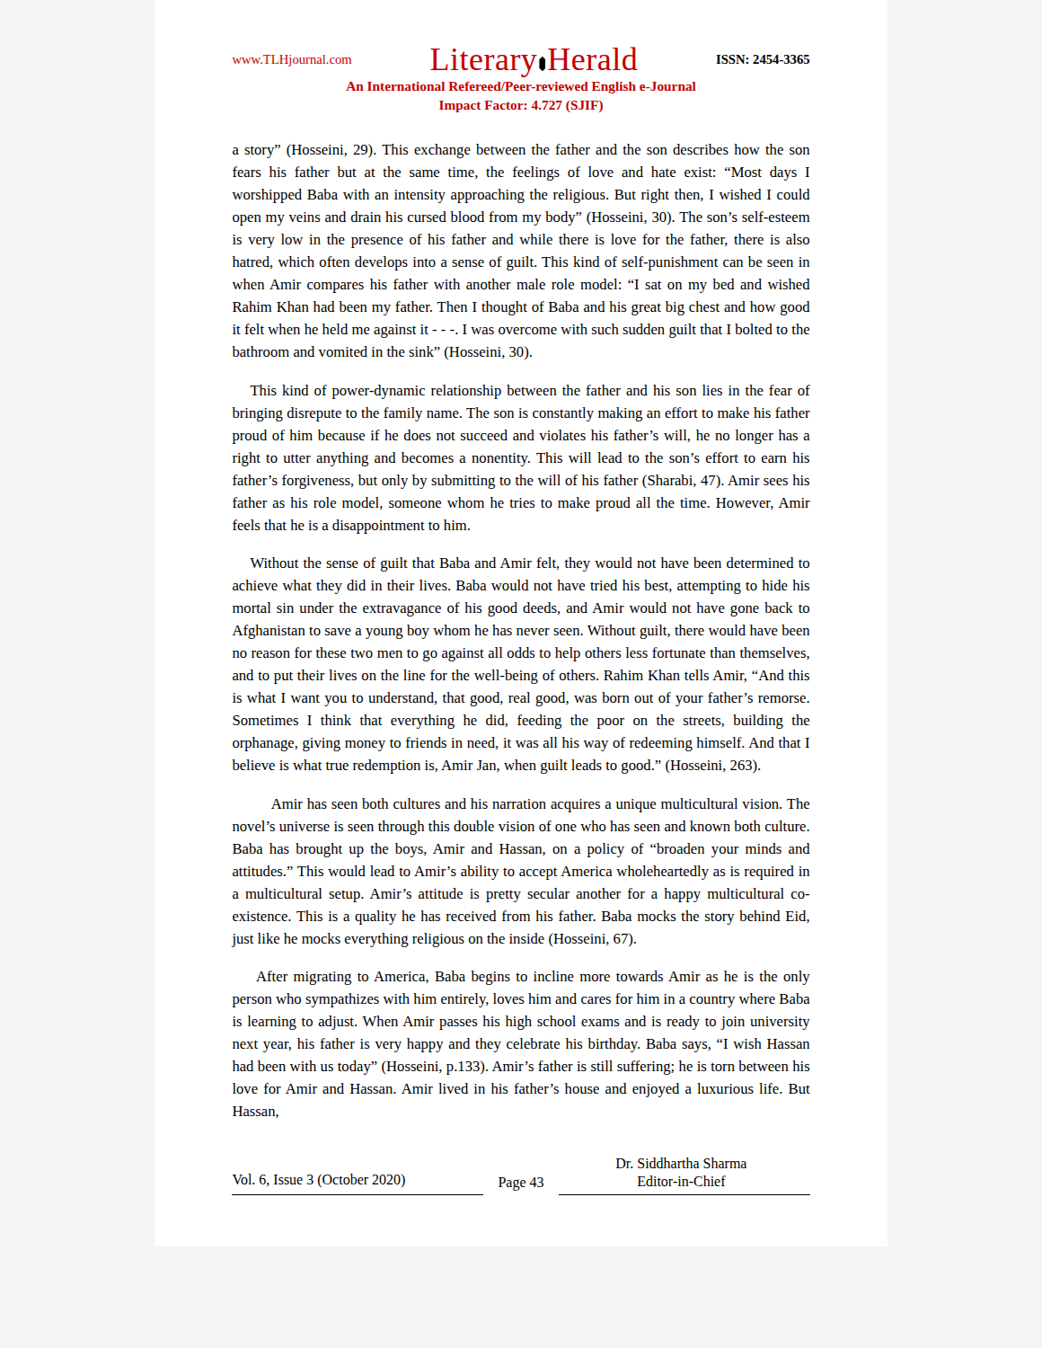www.TLHjournal.com Literary Herald ISSN: 2454-3365
An International Refereed/Peer-reviewed English e-Journal Impact Factor: 4.727 (SJIF)
a story” (Hosseini, 29). This exchange between the father and the son describes how the son fears his father but at the same time, the feelings of love and hate exist: “Most days I worshipped Baba with an intensity approaching the religious. But right then, I wished I could open my veins and drain his cursed blood from my body” (Hosseini, 30). The son’s self-esteem is very low in the presence of his father and while there is love for the father, there is also hatred, which often develops into a sense of guilt. This kind of self-punishment can be seen in when Amir compares his father with another male role model: “I sat on my bed and wished Rahim Khan had been my father. Then I thought of Baba and his great big chest and how good it felt when he held me against it - - -. I was overcome with such sudden guilt that I bolted to the bathroom and vomited in the sink” (Hosseini, 30).
This kind of power-dynamic relationship between the father and his son lies in the fear of bringing disrepute to the family name. The son is constantly making an effort to make his father proud of him because if he does not succeed and violates his father’s will, he no longer has a right to utter anything and becomes a nonentity. This will lead to the son’s effort to earn his father’s forgiveness, but only by submitting to the will of his father (Sharabi, 47). Amir sees his father as his role model, someone whom he tries to make proud all the time. However, Amir feels that he is a disappointment to him.
Without the sense of guilt that Baba and Amir felt, they would not have been determined to achieve what they did in their lives. Baba would not have tried his best, attempting to hide his mortal sin under the extravagance of his good deeds, and Amir would not have gone back to Afghanistan to save a young boy whom he has never seen. Without guilt, there would have been no reason for these two men to go against all odds to help others less fortunate than themselves, and to put their lives on the line for the well-being of others. Rahim Khan tells Amir, “And this is what I want you to understand, that good, real good, was born out of your father’s remorse. Sometimes I think that everything he did, feeding the poor on the streets, building the orphanage, giving money to friends in need, it was all his way of redeeming himself. And that I believe is what true redemption is, Amir Jan, when guilt leads to good.” (Hosseini, 263).
Amir has seen both cultures and his narration acquires a unique multicultural vision. The novel’s universe is seen through this double vision of one who has seen and known both culture. Baba has brought up the boys, Amir and Hassan, on a policy of “broaden your minds and attitudes.” This would lead to Amir’s ability to accept America wholeheartedly as is required in a multicultural setup. Amir’s attitude is pretty secular another for a happy multicultural co-existence. This is a quality he has received from his father. Baba mocks the story behind Eid, just like he mocks everything religious on the inside (Hosseini, 67).
After migrating to America, Baba begins to incline more towards Amir as he is the only person who sympathizes with him entirely, loves him and cares for him in a country where Baba is learning to adjust. When Amir passes his high school exams and is ready to join university next year, his father is very happy and they celebrate his birthday. Baba says, “I wish Hassan had been with us today” (Hosseini, p.133). Amir’s father is still suffering; he is torn between his love for Amir and Hassan. Amir lived in his father’s house and enjoyed a luxurious life. But Hassan,
Vol. 6, Issue 3 (October 2020)
Page 43
Dr. Siddhartha Sharma
Editor-in-Chief